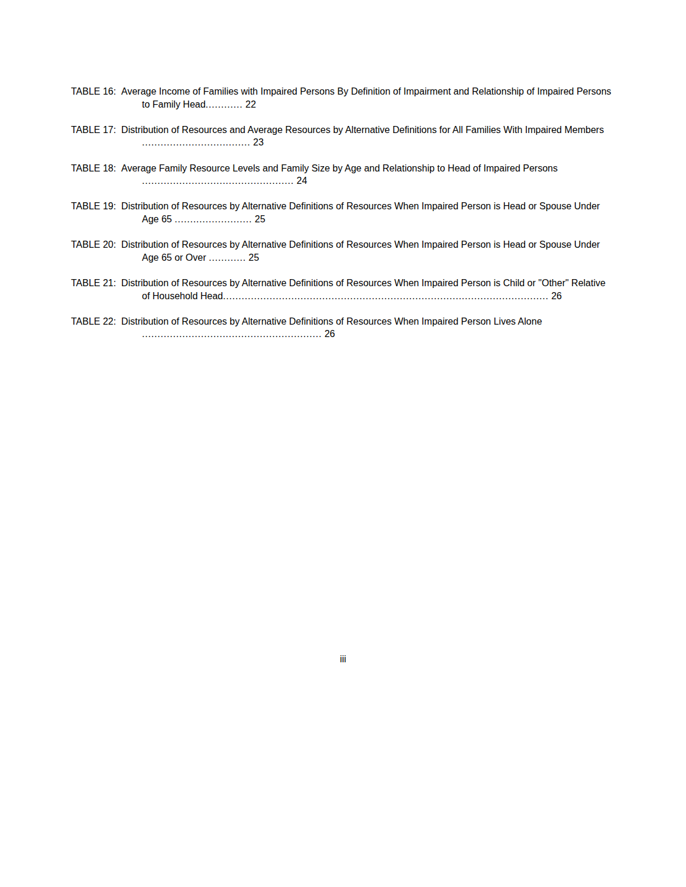TABLE 16: Average Income of Families with Impaired Persons By Definition of Impairment and Relationship of Impaired Persons to Family Head............ 22
TABLE 17: Distribution of Resources and Average Resources by Alternative Definitions for All Families With Impaired Members ................................... 23
TABLE 18: Average Family Resource Levels and Family Size by Age and Relationship to Head of Impaired Persons ................................................. 24
TABLE 19: Distribution of Resources by Alternative Definitions of Resources When Impaired Person is Head or Spouse Under Age 65 ......................... 25
TABLE 20: Distribution of Resources by Alternative Definitions of Resources When Impaired Person is Head or Spouse Under Age 65 or Over ............ 25
TABLE 21: Distribution of Resources by Alternative Definitions of Resources When Impaired Person is Child or "Other" Relative of Household Head......................................................................................................... 26
TABLE 22: Distribution of Resources by Alternative Definitions of Resources When Impaired Person Lives Alone .......................................................... 26
iii